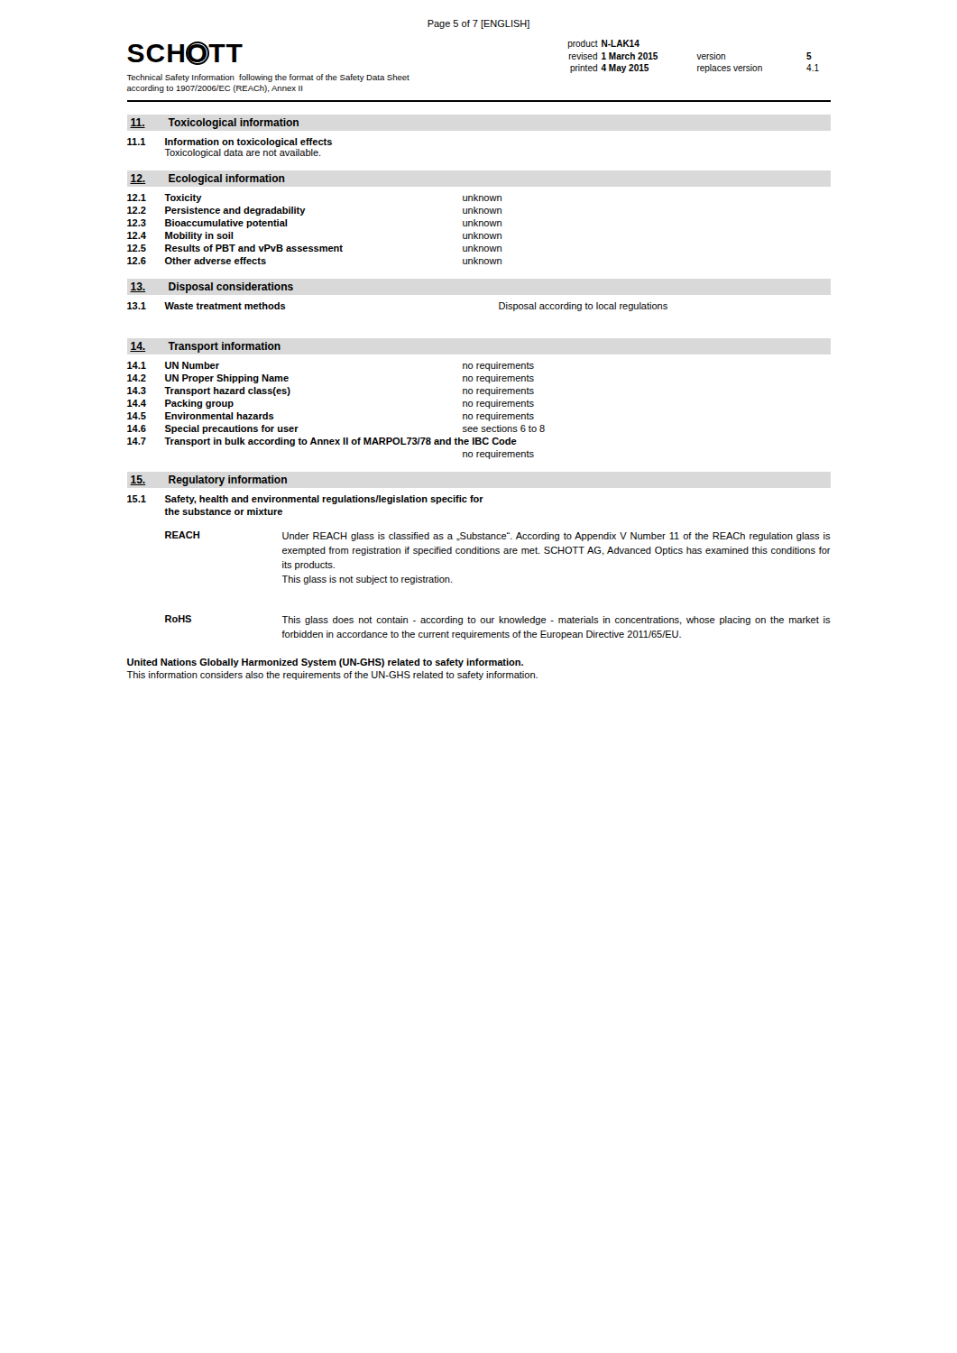Page 5 of 7 [ENGLISH]
SCHOTT
Technical Safety Information following the format of the Safety Data Sheet
according to 1907/2006/EC (REACh), Annex II
| product | N-LAK14 | | |
| revised | 1 March 2015 | version | 5 |
| printed | 4 May 2015 | replaces version | 4.1 |
11. Toxicological information
11.1
Information on toxicological effects
Toxicological data are not available.
12. Ecological information
12.1
Toxicity
unknown
12.2
Persistence and degradability
unknown
12.3
Bioaccumulative potential
unknown
12.4
Mobility in soil
unknown
12.5
Results of PBT and vPvB assessment
unknown
12.6
Other adverse effects
unknown
13. Disposal considerations
13.1
Waste treatment methods
Disposal according to local regulations
14. Transport information
14.1
UN Number
no requirements
14.2
UN Proper Shipping Name
no requirements
14.3
Transport hazard class(es)
no requirements
14.4
Packing group
no requirements
14.5
Environmental hazards
no requirements
14.6
Special precautions for user
see sections 6 to 8
14.7
Transport in bulk according to Annex II of MARPOL73/78 and the IBC Code
no requirements
15. Regulatory information
15.1
Safety, health and environmental regulations/legislation specific for
the substance or mixture
REACH
Under REACH glass is classified as a „Substance“. According to Appendix V Number 11 of the REACh regulation glass is exempted from registration if specified conditions are met. SCHOTT AG, Advanced Optics has examined this conditions for its products.
This glass is not subject to registration.
RoHS
This glass does not contain - according to our knowledge - materials in concentrations, whose placing on the market is forbidden in accordance to the current requirements of the European Directive 2011/65/EU.
United Nations Globally Harmonized System (UN-GHS) related to safety information.
This information considers also the requirements of the UN-GHS related to safety information.